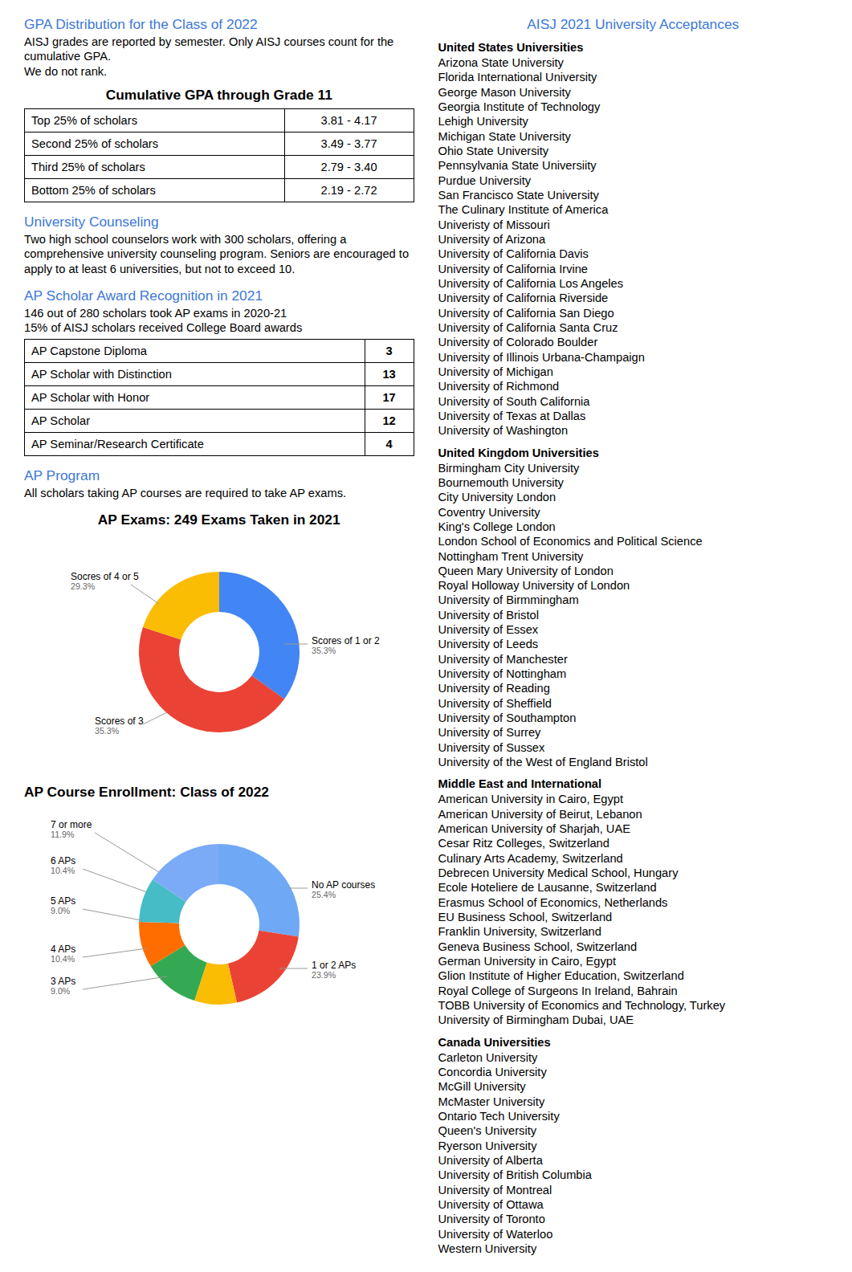GPA Distribution for the Class of 2022
AISJ grades are reported by semester. Only AISJ courses count for the cumulative GPA.
We do not rank.
Cumulative GPA through Grade 11
| Top 25% of scholars | 3.81 - 4.17 |
| Second 25% of scholars | 3.49 - 3.77 |
| Third 25% of scholars | 2.79 - 3.40 |
| Bottom 25% of scholars | 2.19 - 2.72 |
University Counseling
Two high school counselors work with 300 scholars, offering a comprehensive university counseling program. Seniors are encouraged to apply to at least 6 universities, but not to exceed 10.
AP Scholar Award Recognition in 2021
146 out of 280 scholars took AP exams in 2020-21
15% of AISJ scholars received College Board awards
| AP Capstone Diploma | 3 |
| AP Scholar with Distinction | 13 |
| AP Scholar with Honor | 17 |
| AP Scholar | 12 |
| AP Seminar/Research Certificate | 4 |
AP Program
All scholars taking AP courses are required to take AP exams.
AP Exams: 249 Exams Taken in 2021
Scores of 1 or 2 35.3% Scores of 3 35.3% Socres of 4 or 5 29.3%
AP Course Enrollment: Class of 2022
7 or more 11.9% 6 APs 10.4% 5 APs 9.0% 4 APs 10.4% 3 APs 9.0% No AP courses 25.4% 1 or 2 APs 23.9%
AISJ 2021 University Acceptances
United States Universities
Arizona State University
Florida International University
George Mason University
Georgia Institute of Technology
Lehigh University
Michigan State University
Ohio State University
Pennsylvania State Universiity
Purdue University
San Francisco State University
The Culinary Institute of America
Univeristy of Missouri
University of Arizona
University of California Davis
University of California Irvine
University of California Los Angeles
University of California Riverside
University of California San Diego
University of California Santa Cruz
University of Colorado Boulder
University of Illinois Urbana-Champaign
University of Michigan
University of Richmond
University of South California
University of Texas at Dallas
University of Washington
United Kingdom Universities
Birmingham City University
Bournemouth University
City University London
Coventry University
King's College London
London School of Economics and Political Science
Nottingham Trent University
Queen Mary University of London
Royal Holloway University of London
University of Birmmingham
University of Bristol
University of Essex
University of Leeds
University of Manchester
University of Nottingham
University of Reading
University of Sheffield
University of Southampton
University of Surrey
University of Sussex
University of the West of England Bristol
Middle East and International
American University in Cairo, Egypt
American University of Beirut, Lebanon
American University of Sharjah, UAE
Cesar Ritz Colleges, Switzerland
Culinary Arts Academy, Switzerland
Debrecen University Medical School, Hungary
Ecole Hoteliere de Lausanne, Switzerland
Erasmus School of Economics, Netherlands
EU Business School, Switzerland
Franklin University, Switzerland
Geneva Business School, Switzerland
German University in Cairo, Egypt
Glion Institute of Higher Education, Switzerland
Royal College of Surgeons In Ireland, Bahrain
TOBB University of Economics and Technology, Turkey
University of Birmingham Dubai, UAE
Canada Universities
Carleton University
Concordia University
McGill University
McMaster University
Ontario Tech University
Queen's University
Ryerson University
University of Alberta
University of British Columbia
University of Montreal
University of Ottawa
University of Toronto
University of Waterloo
Western University